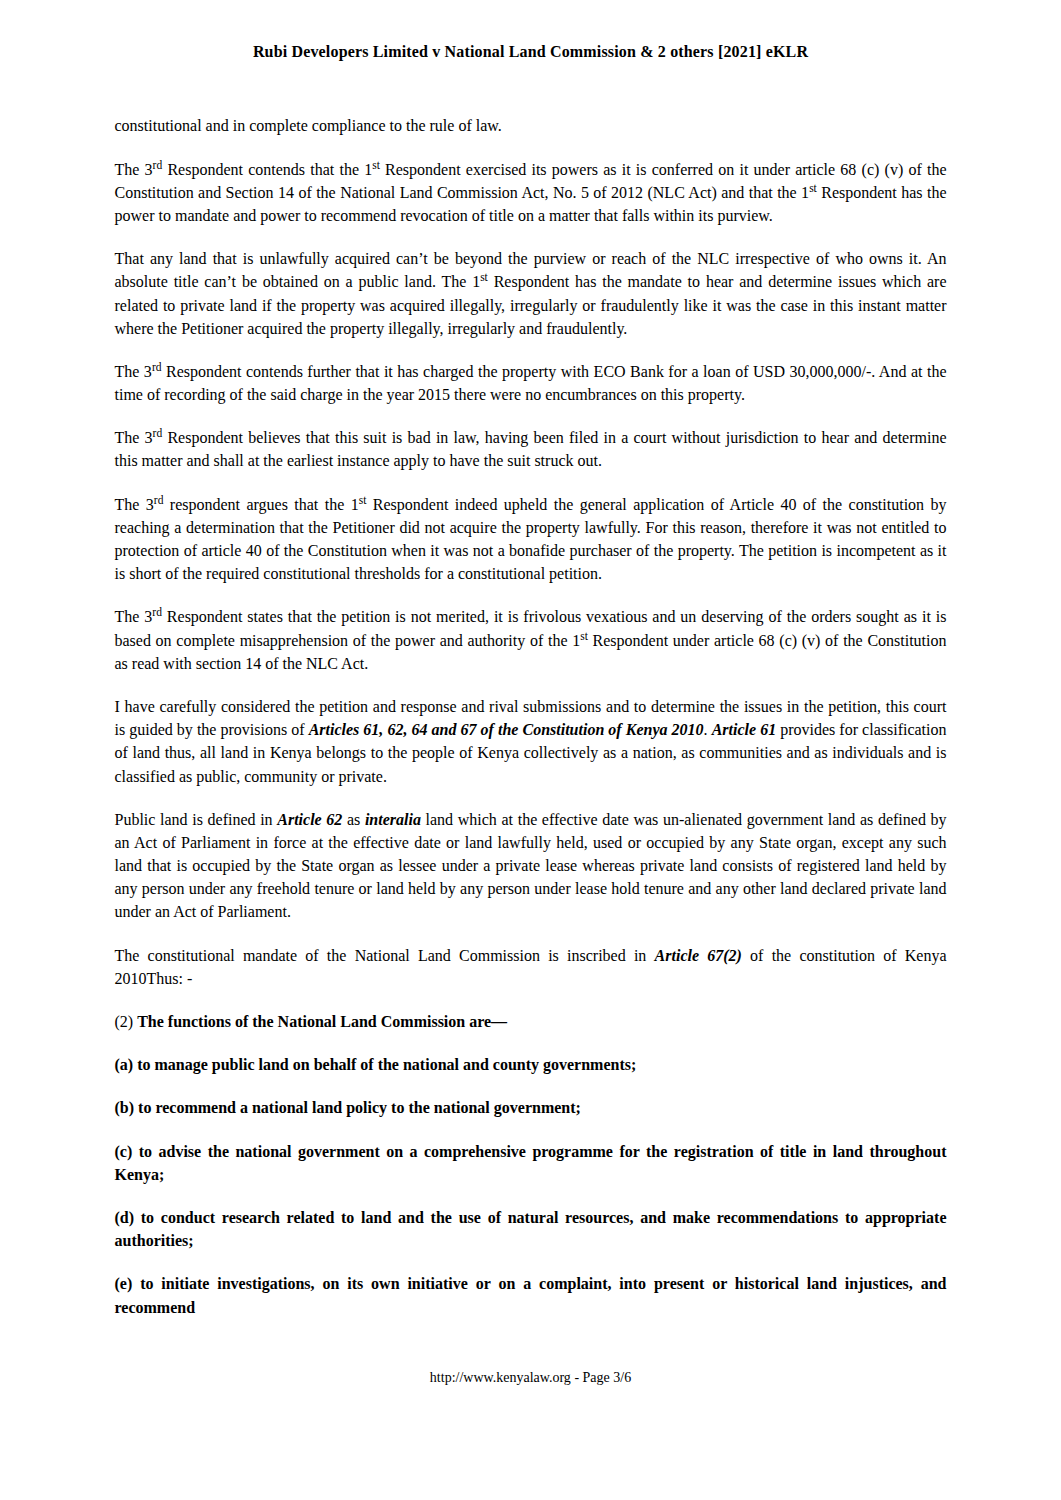Rubi Developers Limited v National Land Commission & 2 others [2021] eKLR
constitutional and in complete compliance to the rule of law.
The 3rd Respondent contends that the 1st Respondent exercised its powers as it is conferred on it under article 68 (c) (v) of the Constitution and Section 14 of the National Land Commission Act, No. 5 of 2012 (NLC Act) and that the 1st Respondent has the power to mandate and power to recommend revocation of title on a matter that falls within its purview.
That any land that is unlawfully acquired can’t be beyond the purview or reach of the NLC irrespective of who owns it. An absolute title can’t be obtained on a public land. The 1st Respondent has the mandate to hear and determine issues which are related to private land if the property was acquired illegally, irregularly or fraudulently like it was the case in this instant matter where the Petitioner acquired the property illegally, irregularly and fraudulently.
The 3rd Respondent contends further that it has charged the property with ECO Bank for a loan of USD 30,000,000/-. And at the time of recording of the said charge in the year 2015 there were no encumbrances on this property.
The 3rd Respondent believes that this suit is bad in law, having been filed in a court without jurisdiction to hear and determine this matter and shall at the earliest instance apply to have the suit struck out.
The 3rd respondent argues that the 1st Respondent indeed upheld the general application of Article 40 of the constitution by reaching a determination that the Petitioner did not acquire the property lawfully. For this reason, therefore it was not entitled to protection of article 40 of the Constitution when it was not a bonafide purchaser of the property. The petition is incompetent as it is short of the required constitutional thresholds for a constitutional petition.
The 3rd Respondent states that the petition is not merited, it is frivolous vexatious and un deserving of the orders sought as it is based on complete misapprehension of the power and authority of the 1st Respondent under article 68 (c) (v) of the Constitution as read with section 14 of the NLC Act.
I have carefully considered the petition and response and rival submissions and to determine the issues in the petition, this court is guided by the provisions of Articles 61, 62, 64 and 67 of the Constitution of Kenya 2010. Article 61 provides for classification of land thus, all land in Kenya belongs to the people of Kenya collectively as a nation, as communities and as individuals and is classified as public, community or private.
Public land is defined in Article 62 as interalia land which at the effective date was un-alienated government land as defined by an Act of Parliament in force at the effective date or land lawfully held, used or occupied by any State organ, except any such land that is occupied by the State organ as lessee under a private lease whereas private land consists of registered land held by any person under any freehold tenure or land held by any person under lease hold tenure and any other land declared private land under an Act of Parliament.
The constitutional mandate of the National Land Commission is inscribed in Article 67(2) of the constitution of Kenya 2010Thus: -
(2) The functions of the National Land Commission are—
(a) to manage public land on behalf of the national and county governments;
(b) to recommend a national land policy to the national government;
(c) to advise the national government on a comprehensive programme for the registration of title in land throughout Kenya;
(d) to conduct research related to land and the use of natural resources, and make recommendations to appropriate authorities;
(e) to initiate investigations, on its own initiative or on a complaint, into present or historical land injustices, and recommend
http://www.kenyalaw.org - Page 3/6